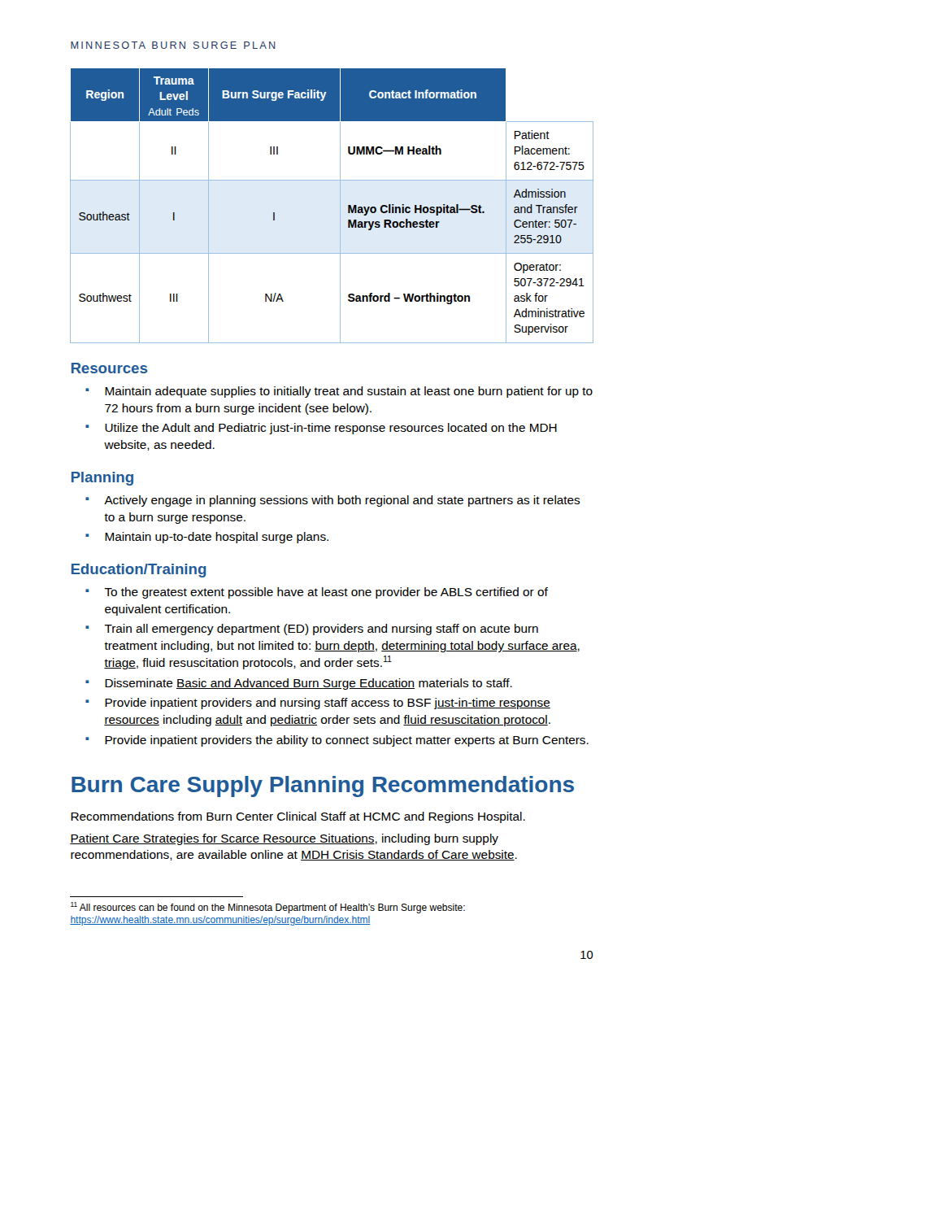MINNESOTA BURN SURGE PLAN
| Region | Trauma Level Adult Peds | Burn Surge Facility | Contact Information |
| --- | --- | --- | --- |
| | II | III | UMMC—M Health | Patient Placement: 612-672-7575 |
| Southeast | I | I | Mayo Clinic Hospital—St. Marys Rochester | Admission and Transfer Center: 507-255-2910 |
| Southwest | III | N/A | Sanford – Worthington | Operator: 507-372-2941 ask for Administrative Supervisor |
Resources
Maintain adequate supplies to initially treat and sustain at least one burn patient for up to 72 hours from a burn surge incident (see below).
Utilize the Adult and Pediatric just-in-time response resources located on the MDH website, as needed.
Planning
Actively engage in planning sessions with both regional and state partners as it relates to a burn surge response.
Maintain up-to-date hospital surge plans.
Education/Training
To the greatest extent possible have at least one provider be ABLS certified or of equivalent certification.
Train all emergency department (ED) providers and nursing staff on acute burn treatment including, but not limited to: burn depth, determining total body surface area, triage, fluid resuscitation protocols, and order sets.11
Disseminate Basic and Advanced Burn Surge Education materials to staff.
Provide inpatient providers and nursing staff access to BSF just-in-time response resources including adult and pediatric order sets and fluid resuscitation protocol.
Provide inpatient providers the ability to connect subject matter experts at Burn Centers.
Burn Care Supply Planning Recommendations
Recommendations from Burn Center Clinical Staff at HCMC and Regions Hospital.
Patient Care Strategies for Scarce Resource Situations, including burn supply recommendations, are available online at MDH Crisis Standards of Care website.
11 All resources can be found on the Minnesota Department of Health’s Burn Surge website:
https://www.health.state.mn.us/communities/ep/surge/burn/index.html
10